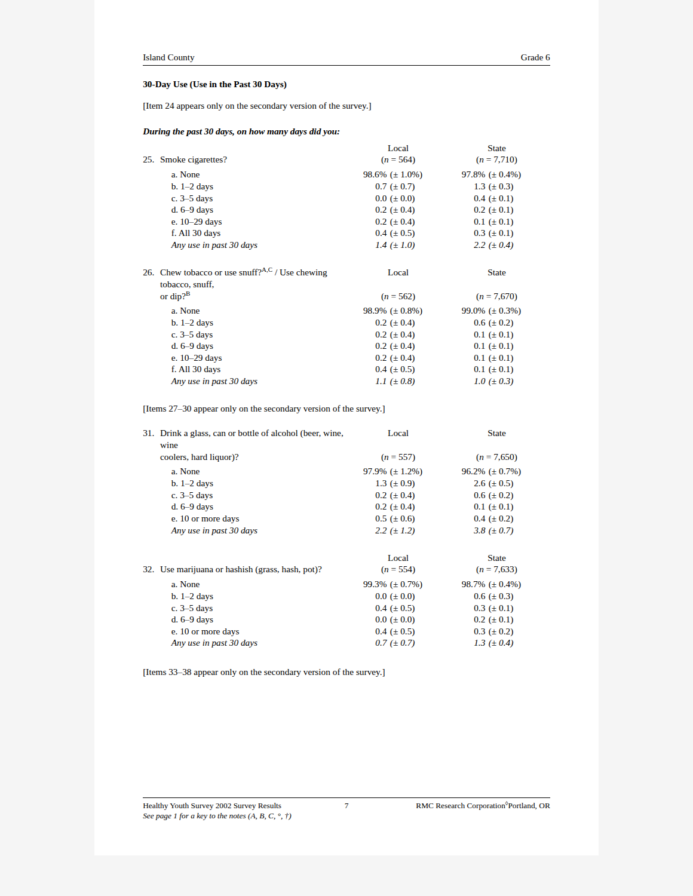Island County
Grade 6
30-Day Use (Use in the Past 30 Days)
[Item 24 appears only on the secondary version of the survey.]
During the past 30 days, on how many days did you:
| | | Local | State |
| 25. | Smoke cigarettes? | ( n = 564) | ( n = 7,710) |
| | a. None | 98.6% | (± 1.0%) | 97.8% | (± 0.4%) |
| | b. 1–2 days | 0.7 | (± 0.7) | 1.3 | (± 0.3) |
| | c. 3–5 days | 0.0 | (± 0.0) | 0.4 | (± 0.1) |
| | d. 6–9 days | 0.2 | (± 0.4) | 0.2 | (± 0.1) |
| | e. 10–29 days | 0.2 | (± 0.4) | 0.1 | (± 0.1) |
| | f. All 30 days | 0.4 | (± 0.5) | 0.3 | (± 0.1) |
| | Any use in past 30 days | 1.4 | (± 1.0) | 2.2 | (± 0.4) |
| 26. | Chew tobacco or use snuff? A,C / Use chewing tobacco, snuff, | Local | State |
| | or dip? B | ( n = 562) | ( n = 7,670) |
| | a. None | 98.9% | (± 0.8%) | 99.0% | (± 0.3%) |
| | b. 1–2 days | 0.2 | (± 0.4) | 0.6 | (± 0.2) |
| | c. 3–5 days | 0.2 | (± 0.4) | 0.1 | (± 0.1) |
| | d. 6–9 days | 0.2 | (± 0.4) | 0.1 | (± 0.1) |
| | e. 10–29 days | 0.2 | (± 0.4) | 0.1 | (± 0.1) |
| | f. All 30 days | 0.4 | (± 0.5) | 0.1 | (± 0.1) |
| | Any use in past 30 days | 1.1 | (± 0.8) | 1.0 | (± 0.3) |
[Items 27–30 appear only on the secondary version of the survey.]
| 31. | Drink a glass, can or bottle of alcohol (beer, wine, wine | Local | State |
| | coolers, hard liquor)? | ( n = 557) | ( n = 7,650) |
| | a. None | 97.9% | (± 1.2%) | 96.2% | (± 0.7%) |
| | b. 1–2 days | 1.3 | (± 0.9) | 2.6 | (± 0.5) |
| | c. 3–5 days | 0.2 | (± 0.4) | 0.6 | (± 0.2) |
| | d. 6–9 days | 0.2 | (± 0.4) | 0.1 | (± 0.1) |
| | e. 10 or more days | 0.5 | (± 0.6) | 0.4 | (± 0.2) |
| | Any use in past 30 days | 2.2 | (± 1.2) | 3.8 | (± 0.7) |
| | | Local | State |
| 32. | Use marijuana or hashish (grass, hash, pot)? | ( n = 554) | ( n = 7,633) |
| | a. None | 99.3% | (± 0.7%) | 98.7% | (± 0.4%) |
| | b. 1–2 days | 0.0 | (± 0.0) | 0.6 | (± 0.3) |
| | c. 3–5 days | 0.4 | (± 0.5) | 0.3 | (± 0.1) |
| | d. 6–9 days | 0.0 | (± 0.0) | 0.2 | (± 0.1) |
| | e. 10 or more days | 0.4 | (± 0.5) | 0.3 | (± 0.2) |
| | Any use in past 30 days | 0.7 | (± 0.7) | 1.3 | (± 0.4) |
[Items 33–38 appear only on the secondary version of the survey.]
Healthy Youth Survey 2002 Survey Results
See page 1 for a key to the notes (A, B, C, °, †)
7
RMC Research Corporation◊Portland, OR